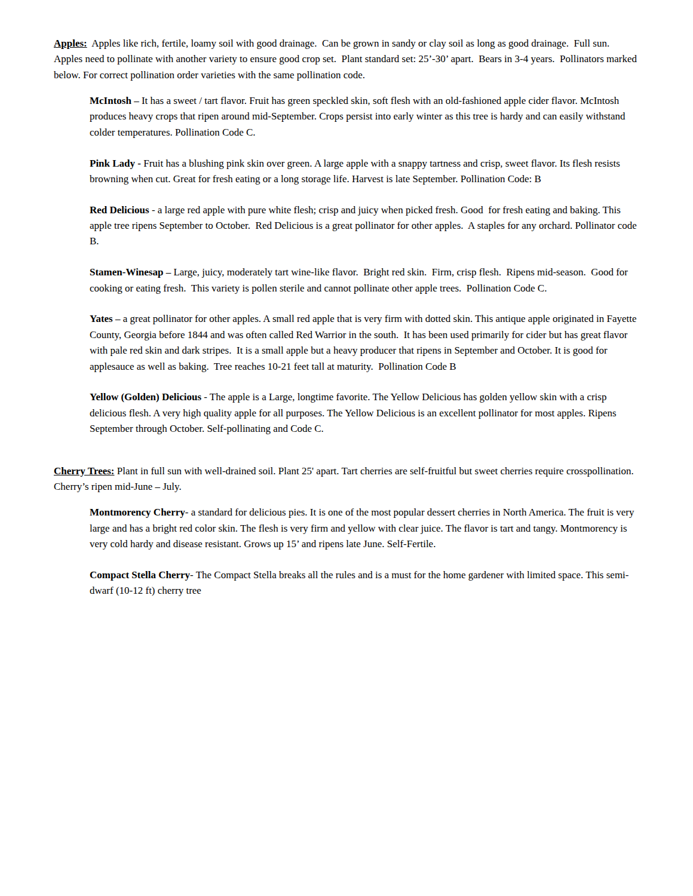Apples:
Apples like rich, fertile, loamy soil with good drainage. Can be grown in sandy or clay soil as long as good drainage. Full sun. Apples need to pollinate with another variety to ensure good crop set. Plant standard set: 25’-30’ apart. Bears in 3-4 years. Pollinators marked below. For correct pollination order varieties with the same pollination code.
McIntosh – It has a sweet / tart flavor. Fruit has green speckled skin, soft flesh with an old-fashioned apple cider flavor. McIntosh produces heavy crops that ripen around mid-September. Crops persist into early winter as this tree is hardy and can easily withstand colder temperatures. Pollination Code C.
Pink Lady - Fruit has a blushing pink skin over green. A large apple with a snappy tartness and crisp, sweet flavor. Its flesh resists browning when cut. Great for fresh eating or a long storage life. Harvest is late September. Pollination Code: B
Red Delicious - a large red apple with pure white flesh; crisp and juicy when picked fresh. Good for fresh eating and baking. This apple tree ripens September to October. Red Delicious is a great pollinator for other apples. A staples for any orchard. Pollinator code B.
Stamen-Winesap – Large, juicy, moderately tart wine-like flavor. Bright red skin. Firm, crisp flesh. Ripens mid-season. Good for cooking or eating fresh. This variety is pollen sterile and cannot pollinate other apple trees. Pollination Code C.
Yates – a great pollinator for other apples. A small red apple that is very firm with dotted skin. This antique apple originated in Fayette County, Georgia before 1844 and was often called Red Warrior in the south. It has been used primarily for cider but has great flavor with pale red skin and dark stripes. It is a small apple but a heavy producer that ripens in September and October. It is good for applesauce as well as baking. Tree reaches 10-21 feet tall at maturity. Pollination Code B
Yellow (Golden) Delicious - The apple is a Large, longtime favorite. The Yellow Delicious has golden yellow skin with a crisp delicious flesh. A very high quality apple for all purposes. The Yellow Delicious is an excellent pollinator for most apples. Ripens September through October. Self-pollinating and Code C.
Cherry Trees:
Plant in full sun with well-drained soil. Plant 25' apart. Tart cherries are self-fruitful but sweet cherries require crosspollination. Cherry’s ripen mid-June – July.
Montmorency Cherry- a standard for delicious pies. It is one of the most popular dessert cherries in North America. The fruit is very large and has a bright red color skin. The flesh is very firm and yellow with clear juice. The flavor is tart and tangy. Montmorency is very cold hardy and disease resistant. Grows up 15’ and ripens late June. Self-Fertile.
Compact Stella Cherry- The Compact Stella breaks all the rules and is a must for the home gardener with limited space. This semi-dwarf (10-12 ft) cherry tree